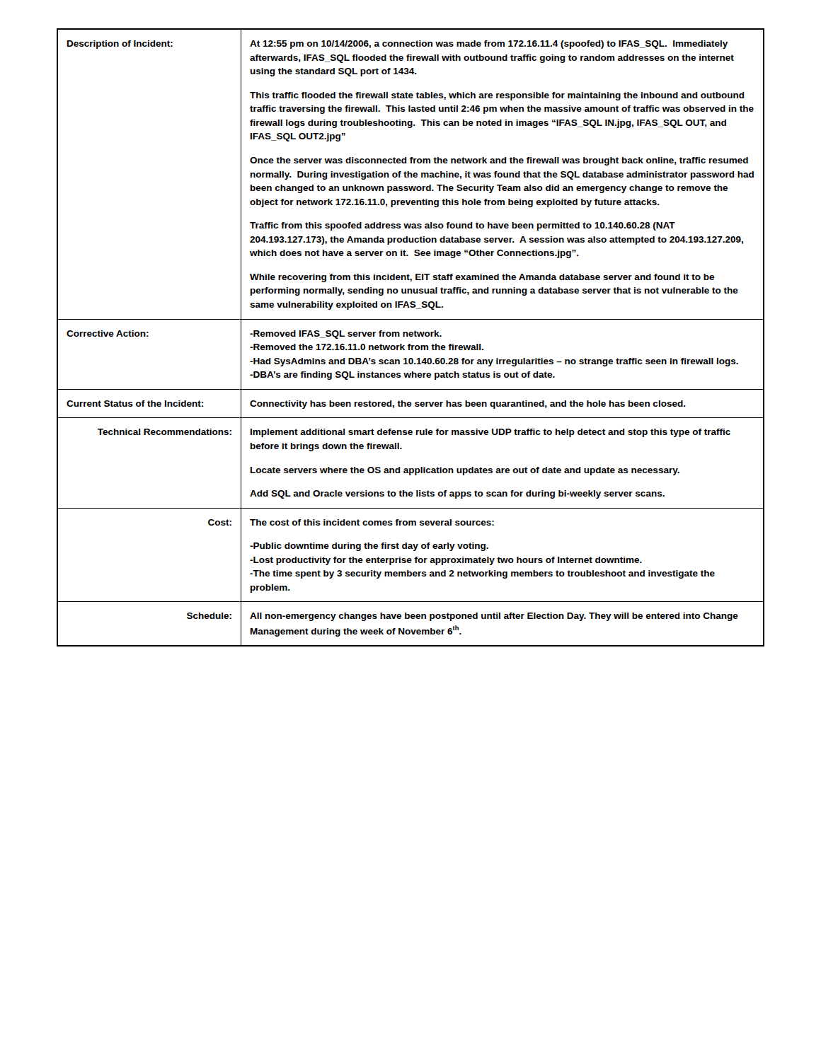| Description of Incident: | At 12:55 pm on 10/14/2006, a connection was made from 172.16.11.4 (spoofed) to IFAS_SQL. Immediately afterwards, IFAS_SQL flooded the firewall with outbound traffic going to random addresses on the internet using the standard SQL port of 1434. This traffic flooded the firewall state tables, which are responsible for maintaining the inbound and outbound traffic traversing the firewall. This lasted until 2:46 pm when the massive amount of traffic was observed in the firewall logs during troubleshooting. This can be noted in images “IFAS_SQL IN.jpg, IFAS_SQL OUT, and IFAS_SQL OUT2.jpg” Once the server was disconnected from the network and the firewall was brought back online, traffic resumed normally. During investigation of the machine, it was found that the SQL database administrator password had been changed to an unknown password. The Security Team also did an emergency change to remove the object for network 172.16.11.0, preventing this hole from being exploited by future attacks. Traffic from this spoofed address was also found to have been permitted to 10.140.60.28 (NAT 204.193.127.173), the Amanda production database server. A session was also attempted to 204.193.127.209, which does not have a server on it. See image “Other Connections.jpg”. While recovering from this incident, EIT staff examined the Amanda database server and found it to be performing normally, sending no unusual traffic, and running a database server that is not vulnerable to the same vulnerability exploited on IFAS_SQL. |
| Corrective Action: | -Removed IFAS_SQL server from network. -Removed the 172.16.11.0 network from the firewall. -Had SysAdmins and DBA’s scan 10.140.60.28 for any irregularities – no strange traffic seen in firewall logs. -DBA’s are finding SQL instances where patch status is out of date. |
| Current Status of the Incident: | Connectivity has been restored, the server has been quarantined, and the hole has been closed. |
| Technical Recommendations: | Implement additional smart defense rule for massive UDP traffic to help detect and stop this type of traffic before it brings down the firewall. Locate servers where the OS and application updates are out of date and update as necessary. Add SQL and Oracle versions to the lists of apps to scan for during bi-weekly server scans. |
| Cost: | The cost of this incident comes from several sources: -Public downtime during the first day of early voting. -Lost productivity for the enterprise for approximately two hours of Internet downtime. -The time spent by 3 security members and 2 networking members to troubleshoot and investigate the problem. |
| Schedule: | All non-emergency changes have been postponed until after Election Day. They will be entered into Change Management during the week of November 6 th . |